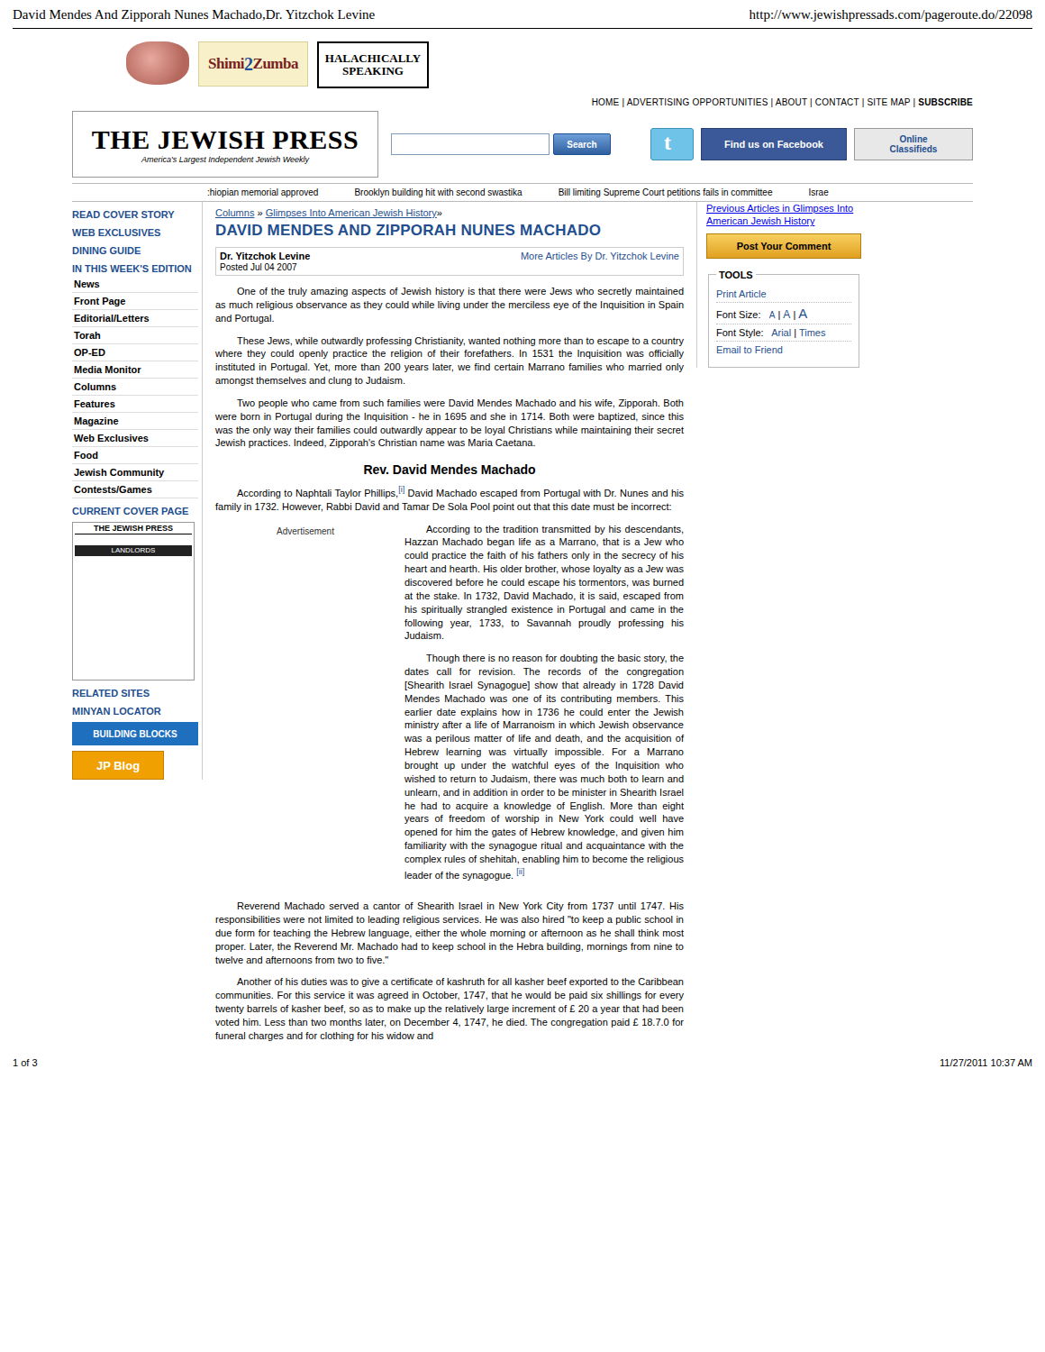David Mendes And Zipporah Nunes Machado,Dr. Yitzchok Levine http://www.jewishpressads.com/pageroute.do/22098
Shimi2 Zumba
Halachically
Speaking
HOME | ADVERTISING OPPORTUNITIES | ABOUT | CONTACT | SITE MAP | SUBSCRIBE
THE JEWISH PRESS
America's Largest Independent Jewish Weekly
Search
Find us on Facebook
Online
Classifieds
:hiopian memorial approved Brooklyn building hit with second swastika Bill limiting Supreme Court petitions fails in committee Israe
READ COVER STORY
WEB EXCLUSIVES
DINING GUIDE
IN THIS WEEK'S EDITION
News
Front Page
Editorial/Letters
Torah
OP-ED
Media Monitor
Columns
Features
Magazine
Web Exclusives
Food
Jewish Community
Contests/Games
CURRENT COVER PAGE
THE JEWISH PRESS
LANDLORDS
RELATED SITES
MINYAN LOCATOR
BUILDING BLOCKS
JP Blog
Columns » Glimpses Into American Jewish History»
DAVID MENDES AND ZIPPORAH NUNES MACHADO
Dr. Yitzchok Levine
Posted Jul 04 2007
More Articles By Dr. Yitzchok Levine
One of the truly amazing aspects of Jewish history is that there were Jews who secretly maintained as much religious observance as they could while living under the merciless eye of the Inquisition in Spain and Portugal.
These Jews, while outwardly professing Christianity, wanted nothing more than to escape to a country where they could openly practice the religion of their forefathers. In 1531 the Inquisition was officially instituted in Portugal. Yet, more than 200 years later, we find certain Marrano families who married only amongst themselves and clung to Judaism.
Two people who came from such families were David Mendes Machado and his wife, Zipporah. Both were born in Portugal during the Inquisition - he in 1695 and she in 1714. Both were baptized, since this was the only way their families could outwardly appear to be loyal Christians while maintaining their secret Jewish practices. Indeed, Zipporah's Christian name was Maria Caetana.
Rev. David Mendes Machado
According to Naphtali Taylor Phillips,[i] David Machado escaped from Portugal with Dr. Nunes and his family in 1732. However, Rabbi David and Tamar De Sola Pool point out that this date must be incorrect:
Advertisement
According to the tradition transmitted by his descendants, Hazzan Machado began life as a Marrano, that is a Jew who could practice the faith of his fathers only in the secrecy of his heart and hearth. His older brother, whose loyalty as a Jew was discovered before he could escape his tormentors, was burned at the stake. In 1732, David Machado, it is said, escaped from his spiritually strangled existence in Portugal and came in the following year, 1733, to Savannah proudly professing his Judaism.
Though there is no reason for doubting the basic story, the dates call for revision. The records of the congregation [Shearith Israel Synagogue] show that already in 1728 David Mendes Machado was one of its contributing members. This earlier date explains how in 1736 he could enter the Jewish ministry after a life of Marranoism in which Jewish observance was a perilous matter of life and death, and the acquisition of Hebrew learning was virtually impossible. For a Marrano brought up under the watchful eyes of the Inquisition who wished to return to Judaism, there was much both to learn and unlearn, and in addition in order to be minister in Shearith Israel he had to acquire a knowledge of English. More than eight years of freedom of worship in New York could well have opened for him the gates of Hebrew knowledge, and given him familiarity with the synagogue ritual and acquaintance with the complex rules of shehitah, enabling him to become the religious leader of the synagogue. [ii]
Reverend Machado served a cantor of Shearith Israel in New York City from 1737 until 1747. His responsibilities were not limited to leading religious services. He was also hired "to keep a public school in due form for teaching the Hebrew language, either the whole morning or afternoon as he shall think most proper. Later, the Reverend Mr. Machado had to keep school in the Hebra building, mornings from nine to twelve and afternoons from two to five."
Another of his duties was to give a certificate of kashruth for all kasher beef exported to the Caribbean communities. For this service it was agreed in October, 1747, that he would be paid six shillings for every twenty barrels of kasher beef, so as to make up the relatively large increment of £ 20 a year that had been voted him. Less than two months later, on December 4, 1747, he died. The congregation paid £ 18.7.0 for funeral charges and for clothing for his widow and
Previous Articles in Glimpses Into American Jewish History
Post Your Comment
TOOLS
Print Article
Font Size: A | A | A
Font Style: Arial | Times
Email to Friend
1 of 3 11/27/2011 10:37 AM